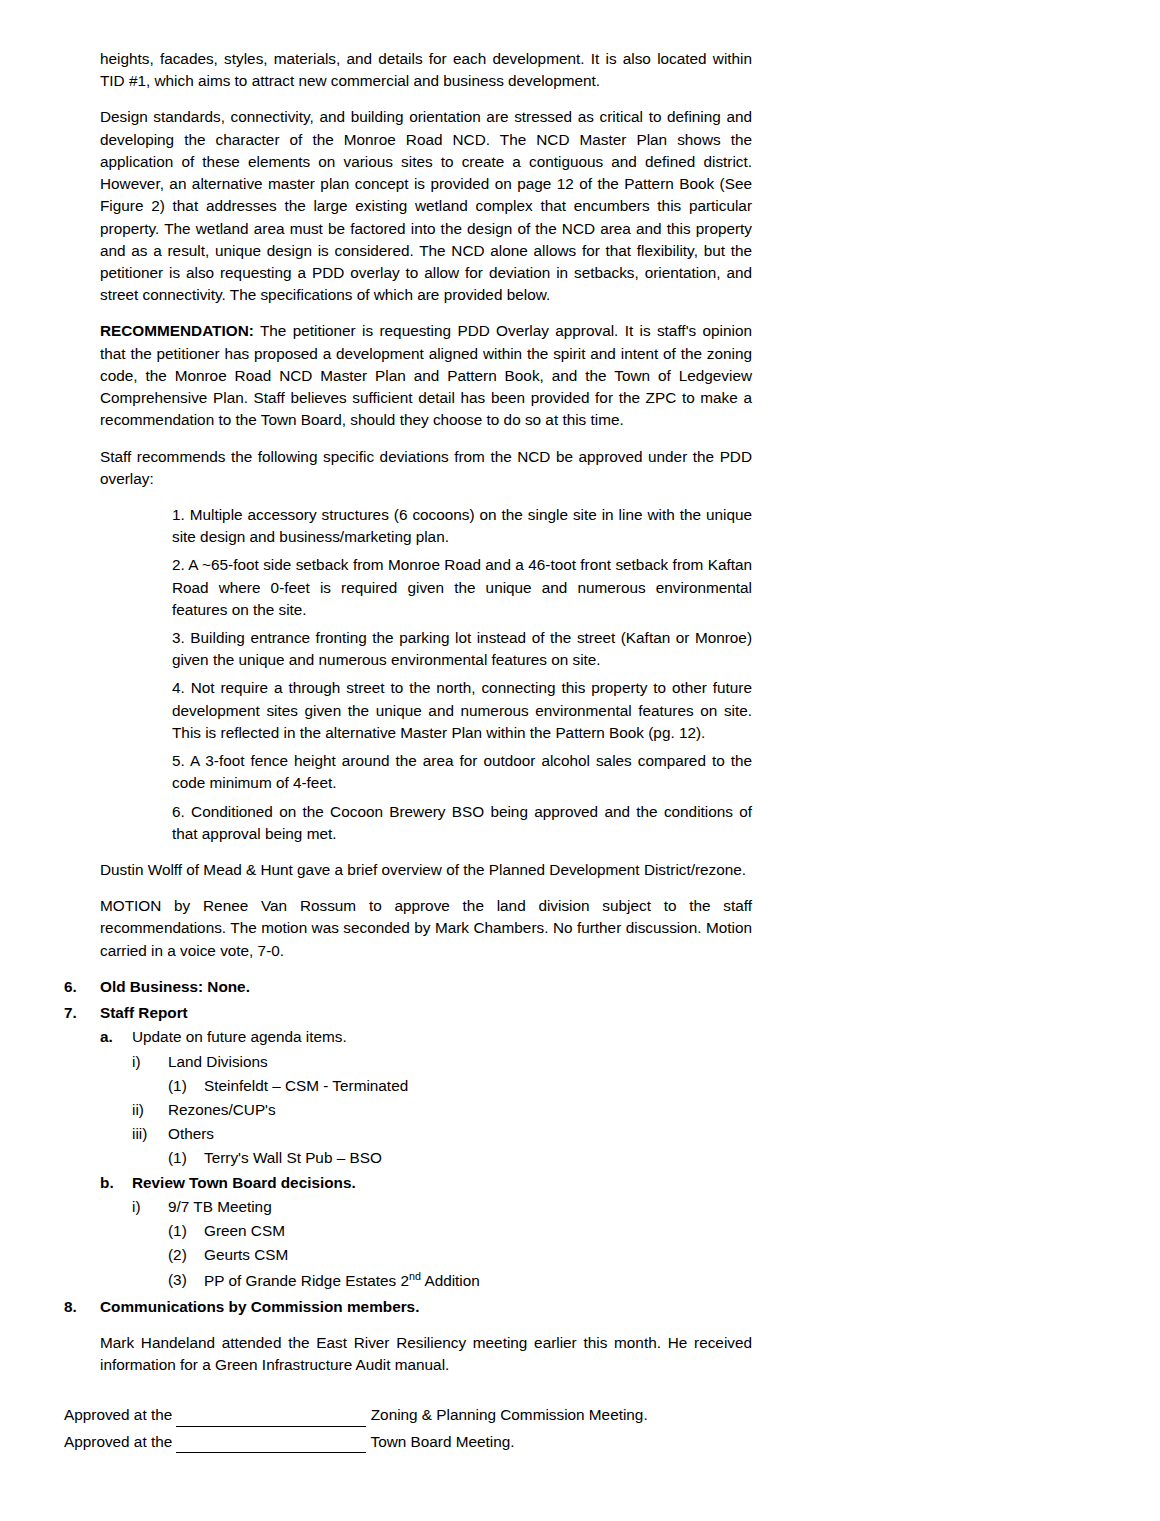heights, facades, styles, materials, and details for each development. It is also located within TID #1, which aims to attract new commercial and business development.
Design standards, connectivity, and building orientation are stressed as critical to defining and developing the character of the Monroe Road NCD. The NCD Master Plan shows the application of these elements on various sites to create a contiguous and defined district. However, an alternative master plan concept is provided on page 12 of the Pattern Book (See Figure 2) that addresses the large existing wetland complex that encumbers this particular property. The wetland area must be factored into the design of the NCD area and this property and as a result, unique design is considered. The NCD alone allows for that flexibility, but the petitioner is also requesting a PDD overlay to allow for deviation in setbacks, orientation, and street connectivity. The specifications of which are provided below.
RECOMMENDATION: The petitioner is requesting PDD Overlay approval. It is staff's opinion that the petitioner has proposed a development aligned within the spirit and intent of the zoning code, the Monroe Road NCD Master Plan and Pattern Book, and the Town of Ledgeview Comprehensive Plan. Staff believes sufficient detail has been provided for the ZPC to make a recommendation to the Town Board, should they choose to do so at this time.
Staff recommends the following specific deviations from the NCD be approved under the PDD overlay:
1. Multiple accessory structures (6 cocoons) on the single site in line with the unique site design and business/marketing plan.
2. A ~65-foot side setback from Monroe Road and a 46-toot front setback from Kaftan Road where 0-feet is required given the unique and numerous environmental features on the site.
3. Building entrance fronting the parking lot instead of the street (Kaftan or Monroe) given the unique and numerous environmental features on site.
4. Not require a through street to the north, connecting this property to other future development sites given the unique and numerous environmental features on site. This is reflected in the alternative Master Plan within the Pattern Book (pg. 12).
5. A 3-foot fence height around the area for outdoor alcohol sales compared to the code minimum of 4-feet.
6. Conditioned on the Cocoon Brewery BSO being approved and the conditions of that approval being met.
Dustin Wolff of Mead & Hunt gave a brief overview of the Planned Development District/rezone.
MOTION by Renee Van Rossum to approve the land division subject to the staff recommendations. The motion was seconded by Mark Chambers. No further discussion. Motion carried in a voice vote, 7-0.
Old Business: None.
Staff Report
Update on future agenda items.
Land Divisions
Steinfeldt – CSM - Terminated
Rezones/CUP's
Others
Terry's Wall St Pub – BSO
Review Town Board decisions.
9/7 TB Meeting
Green CSM
Geurts CSM
PP of Grande Ridge Estates 2nd Addition
Communications by Commission members.
Mark Handeland attended the East River Resiliency meeting earlier this month. He received information for a Green Infrastructure Audit manual.
Approved at the Zoning & Planning Commission Meeting.
Approved at the Town Board Meeting.